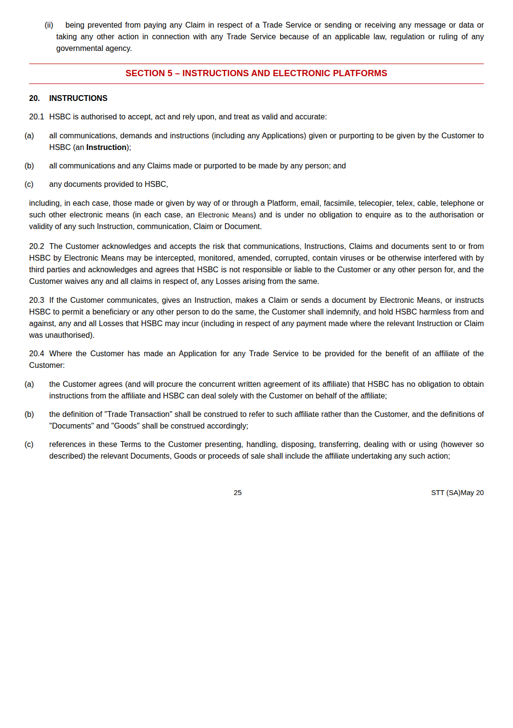(ii) being prevented from paying any Claim in respect of a Trade Service or sending or receiving any message or data or taking any other action in connection with any Trade Service because of an applicable law, regulation or ruling of any governmental agency.
SECTION 5 – INSTRUCTIONS AND ELECTRONIC PLATFORMS
20. INSTRUCTIONS
20.1 HSBC is authorised to accept, act and rely upon, and treat as valid and accurate:
(a) all communications, demands and instructions (including any Applications) given or purporting to be given by the Customer to HSBC (an Instruction);
(b) all communications and any Claims made or purported to be made by any person; and
(c) any documents provided to HSBC,
including, in each case, those made or given by way of or through a Platform, email, facsimile, telecopier, telex, cable, telephone or such other electronic means (in each case, an Electronic Means) and is under no obligation to enquire as to the authorisation or validity of any such Instruction, communication, Claim or Document.
20.2 The Customer acknowledges and accepts the risk that communications, Instructions, Claims and documents sent to or from HSBC by Electronic Means may be intercepted, monitored, amended, corrupted, contain viruses or be otherwise interfered with by third parties and acknowledges and agrees that HSBC is not responsible or liable to the Customer or any other person for, and the Customer waives any and all claims in respect of, any Losses arising from the same.
20.3 If the Customer communicates, gives an Instruction, makes a Claim or sends a document by Electronic Means, or instructs HSBC to permit a beneficiary or any other person to do the same, the Customer shall indemnify, and hold HSBC harmless from and against, any and all Losses that HSBC may incur (including in respect of any payment made where the relevant Instruction or Claim was unauthorised).
20.4 Where the Customer has made an Application for any Trade Service to be provided for the benefit of an affiliate of the Customer:
(a) the Customer agrees (and will procure the concurrent written agreement of its affiliate) that HSBC has no obligation to obtain instructions from the affiliate and HSBC can deal solely with the Customer on behalf of the affiliate;
(b) the definition of "Trade Transaction" shall be construed to refer to such affiliate rather than the Customer, and the definitions of "Documents" and "Goods" shall be construed accordingly;
(c) references in these Terms to the Customer presenting, handling, disposing, transferring, dealing with or using (however so described) the relevant Documents, Goods or proceeds of sale shall include the affiliate undertaking any such action;
25 STT (SA)May 20